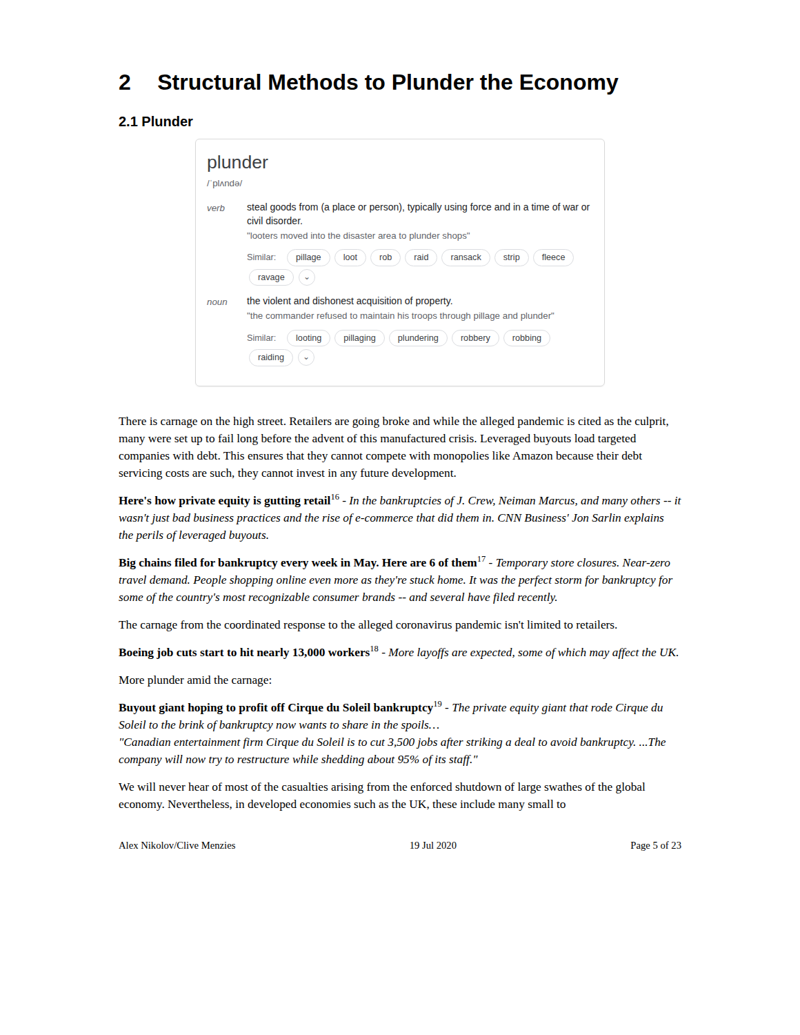2 Structural Methods to Plunder the Economy
2.1 Plunder
plunder
/ˈplʌndə/
| verb | steal goods from (a place or person), typically using force and in a time of war or civil disorder. "looters moved into the disaster area to plunder shops" Similar: pillage loot rob raid ransack strip fleece ravage ⌄ |
| noun | the violent and dishonest acquisition of property. "the commander refused to maintain his troops through pillage and plunder" Similar: looting pillaging plundering robbery robbing raiding ⌄ |
There is carnage on the high street. Retailers are going broke and while the alleged pandemic is cited as the culprit, many were set up to fail long before the advent of this manufactured crisis. Leveraged buyouts load targeted companies with debt. This ensures that they cannot compete with monopolies like Amazon because their debt servicing costs are such, they cannot invest in any future development.
Here's how private equity is gutting retail16 - In the bankruptcies of J. Crew, Neiman Marcus, and many others -- it wasn't just bad business practices and the rise of e-commerce that did them in. CNN Business' Jon Sarlin explains the perils of leveraged buyouts.
Big chains filed for bankruptcy every week in May. Here are 6 of them17 - Temporary store closures. Near-zero travel demand. People shopping online even more as they're stuck home. It was the perfect storm for bankruptcy for some of the country's most recognizable consumer brands -- and several have filed recently.
The carnage from the coordinated response to the alleged coronavirus pandemic isn't limited to retailers.
Boeing job cuts start to hit nearly 13,000 workers18 - More layoffs are expected, some of which may affect the UK.
More plunder amid the carnage:
Buyout giant hoping to profit off Cirque du Soleil bankruptcy19 - The private equity giant that rode Cirque du Soleil to the brink of bankruptcy now wants to share in the spoils…
"Canadian entertainment firm Cirque du Soleil is to cut 3,500 jobs after striking a deal to avoid bankruptcy. ...The company will now try to restructure while shedding about 95% of its staff."
We will never hear of most of the casualties arising from the enforced shutdown of large swathes of the global economy. Nevertheless, in developed economies such as the UK, these include many small to
Alex Nikolov/Clive Menzies 19 Jul 2020 Page 5 of 23